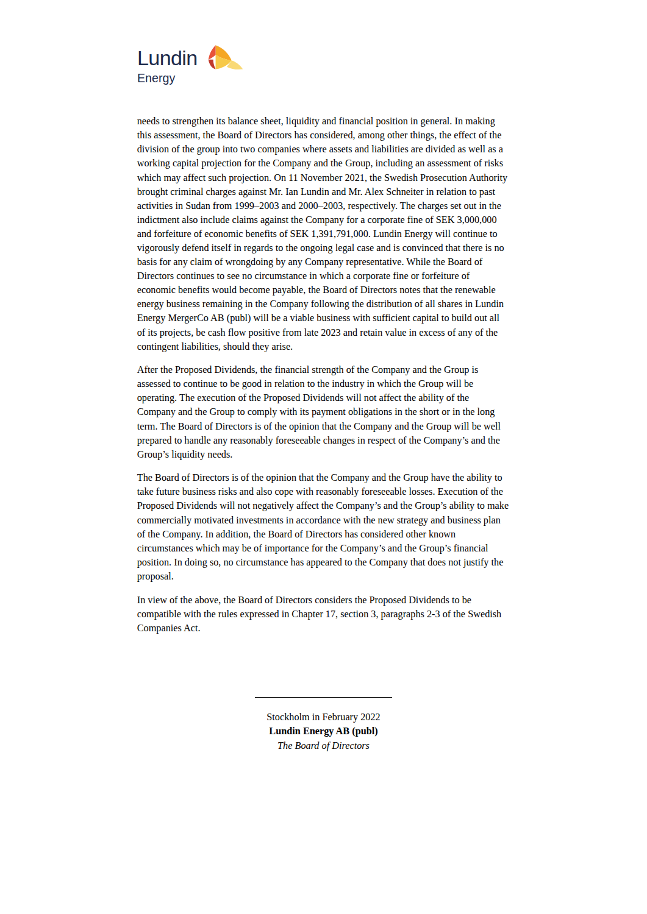Lundin Energy
needs to strengthen its balance sheet, liquidity and financial position in general. In making this assessment, the Board of Directors has considered, among other things, the effect of the division of the group into two companies where assets and liabilities are divided as well as a working capital projection for the Company and the Group, including an assessment of risks which may affect such projection. On 11 November 2021, the Swedish Prosecution Authority brought criminal charges against Mr. Ian Lundin and Mr. Alex Schneiter in relation to past activities in Sudan from 1999–2003 and 2000–2003, respectively. The charges set out in the indictment also include claims against the Company for a corporate fine of SEK 3,000,000 and forfeiture of economic benefits of SEK 1,391,791,000. Lundin Energy will continue to vigorously defend itself in regards to the ongoing legal case and is convinced that there is no basis for any claim of wrongdoing by any Company representative. While the Board of Directors continues to see no circumstance in which a corporate fine or forfeiture of economic benefits would become payable, the Board of Directors notes that the renewable energy business remaining in the Company following the distribution of all shares in Lundin Energy MergerCo AB (publ) will be a viable business with sufficient capital to build out all of its projects, be cash flow positive from late 2023 and retain value in excess of any of the contingent liabilities, should they arise.
After the Proposed Dividends, the financial strength of the Company and the Group is assessed to continue to be good in relation to the industry in which the Group will be operating. The execution of the Proposed Dividends will not affect the ability of the Company and the Group to comply with its payment obligations in the short or in the long term. The Board of Directors is of the opinion that the Company and the Group will be well prepared to handle any reasonably foreseeable changes in respect of the Company’s and the Group’s liquidity needs.
The Board of Directors is of the opinion that the Company and the Group have the ability to take future business risks and also cope with reasonably foreseeable losses. Execution of the Proposed Dividends will not negatively affect the Company’s and the Group’s ability to make commercially motivated investments in accordance with the new strategy and business plan of the Company. In addition, the Board of Directors has considered other known circumstances which may be of importance for the Company’s and the Group’s financial position. In doing so, no circumstance has appeared to the Company that does not justify the proposal.
In view of the above, the Board of Directors considers the Proposed Dividends to be compatible with the rules expressed in Chapter 17, section 3, paragraphs 2-3 of the Swedish Companies Act.
Stockholm in February 2022
Lundin Energy AB (publ)
The Board of Directors